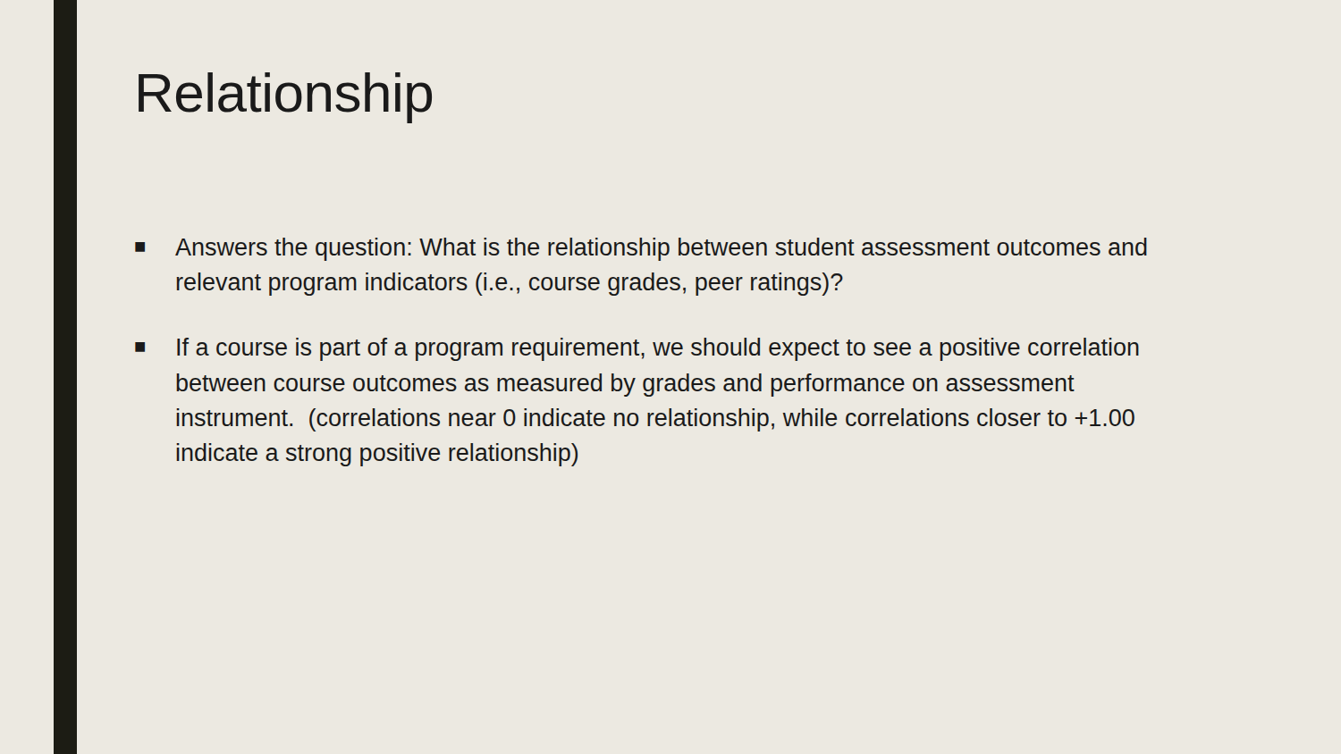Relationship
Answers the question: What is the relationship between student assessment outcomes and relevant program indicators (i.e., course grades, peer ratings)?
If a course is part of a program requirement, we should expect to see a positive correlation between course outcomes as measured by grades and performance on assessment instrument. (correlations near 0 indicate no relationship, while correlations closer to +1.00 indicate a strong positive relationship)